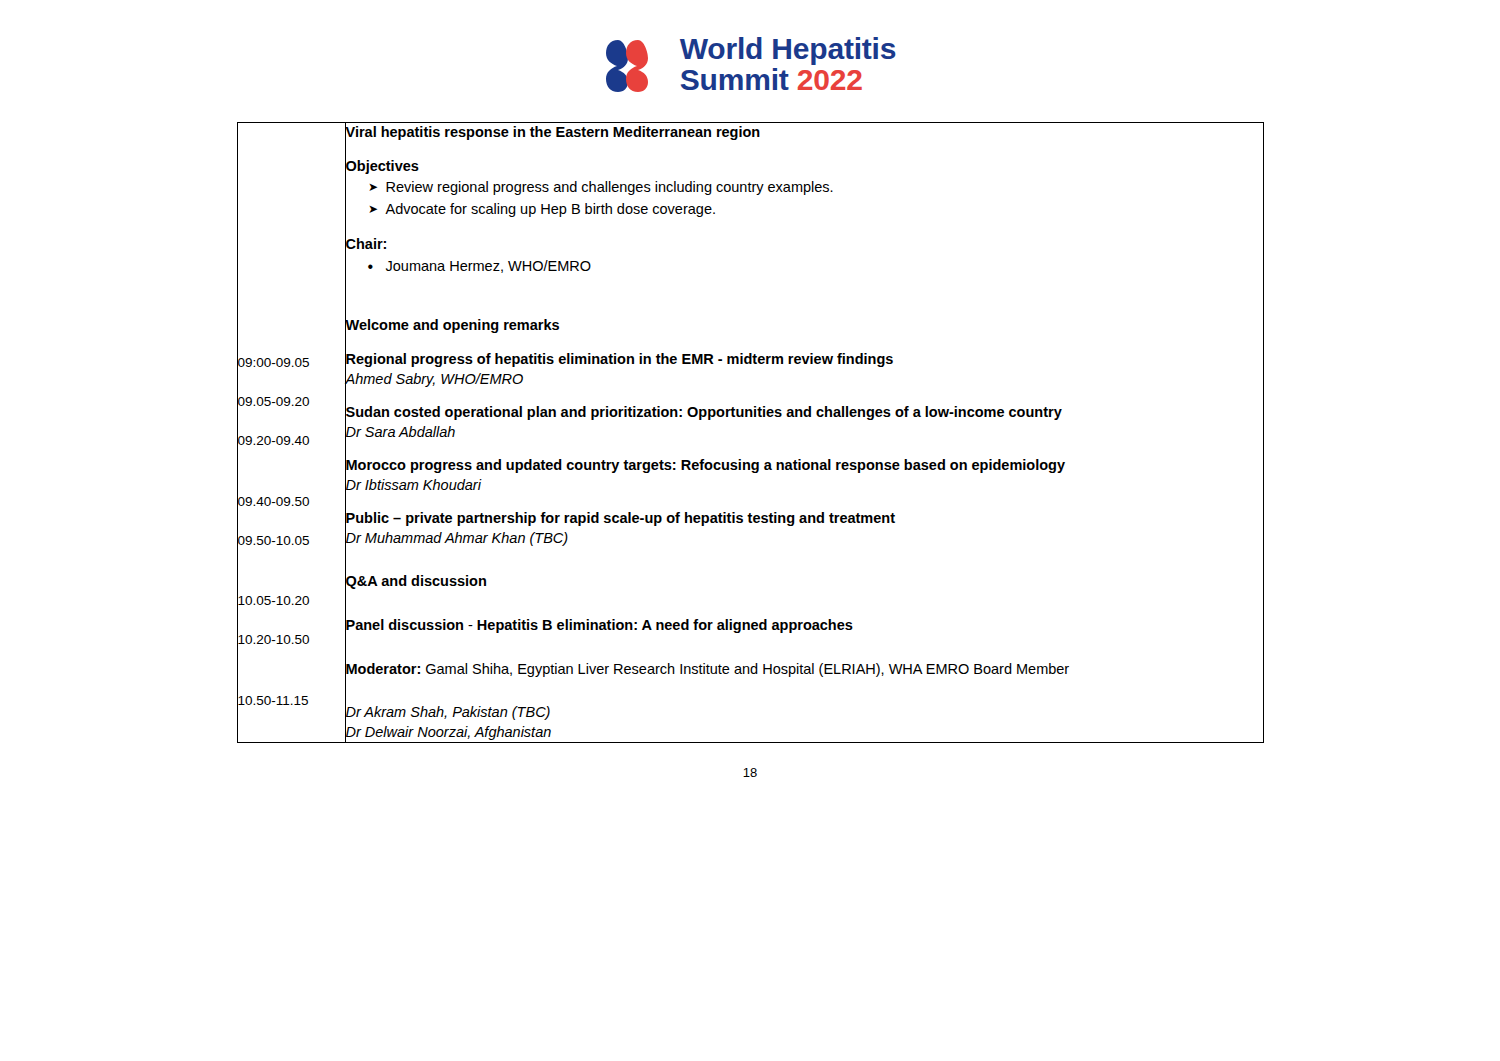World Hepatitis
Summit 2022
| 09:00-09.05 09.05-09.20 09.20-09.40 09.40-09.50 09.50-10.05 10.05-10.20 10.20-10.50 10.50-11.15 | Viral hepatitis response in the Eastern Mediterranean region Objectives Review regional progress and challenges including country examples. Advocate for scaling up Hep B birth dose coverage. Chair: Joumana Hermez, WHO/EMRO Welcome and opening remarks Regional progress of hepatitis elimination in the EMR - midterm review findings Ahmed Sabry, WHO/EMRO Sudan costed operational plan and prioritization: Opportunities and challenges of a low-income country Dr Sara Abdallah Morocco progress and updated country targets: Refocusing a national response based on epidemiology Dr Ibtissam Khoudari Public – private partnership for rapid scale-up of hepatitis testing and treatment Dr Muhammad Ahmar Khan (TBC) Q&A and discussion Panel discussion - Hepatitis B elimination: A need for aligned approaches Moderator: Gamal Shiha, Egyptian Liver Research Institute and Hospital (ELRIAH), WHA EMRO Board Member Dr Akram Shah, Pakistan (TBC) Dr Delwair Noorzai, Afghanistan |
18